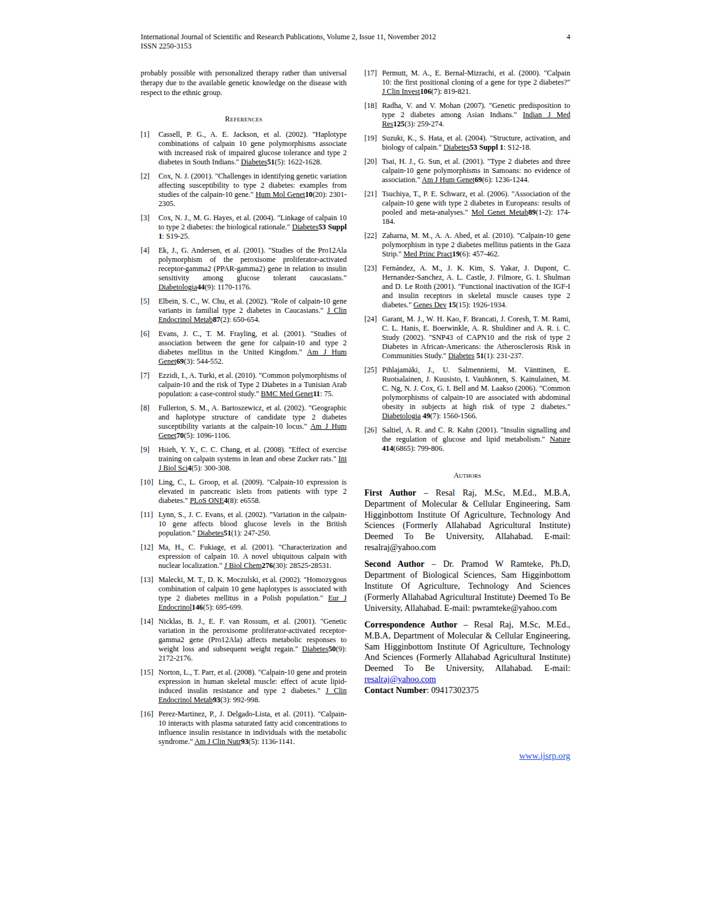International Journal of Scientific and Research Publications, Volume 2, Issue 11, November 2012
ISSN 2250-3153
4
probably possible with personalized therapy rather than universal therapy due to the available genetic knowledge on the disease with respect to the ethnic group.
References
[1] Cassell, P. G., A. E. Jackson, et al. (2002). "Haplotype combinations of calpain 10 gene polymorphisms associate with increased risk of impaired glucose tolerance and type 2 diabetes in South Indians." Diabetes 51(5): 1622-1628.
[2] Cox, N. J. (2001). "Challenges in identifying genetic variation affecting susceptibility to type 2 diabetes: examples from studies of the calpain-10 gene." Hum Mol Genet 10(20): 2301-2305.
[3] Cox, N. J., M. G. Hayes, et al. (2004). "Linkage of calpain 10 to type 2 diabetes: the biological rationale." Diabetes 53 Suppl 1: S19-25.
[4] Ek, J., G. Andersen, et al. (2001). "Studies of the Pro12Ala polymorphism of the peroxisome proliferator-activated receptor-gamma2 (PPAR-gamma2) gene in relation to insulin sensitivity among glucose tolerant caucasians." Diabetologia 44(9): 1170-1176.
[5] Elbein, S. C., W. Chu, et al. (2002). "Role of calpain-10 gene variants in familial type 2 diabetes in Caucasians." J Clin Endocrinol Metab 87(2): 650-654.
[6] Evans, J. C., T. M. Frayling, et al. (2001). "Studies of association between the gene for calpain-10 and type 2 diabetes mellitus in the United Kingdom." Am J Hum Genet 69(3): 544-552.
[7] Ezzidi, I., A. Turki, et al. (2010). "Common polymorphisms of calpain-10 and the risk of Type 2 Diabetes in a Tunisian Arab population: a case-control study." BMC Med Genet 11: 75.
[8] Fullerton, S. M., A. Bartoszewicz, et al. (2002). "Geographic and haplotype structure of candidate type 2 diabetes susceptibility variants at the calpain-10 locus." Am J Hum Genet 70(5): 1096-1106.
[9] Hsieh, Y. Y., C. C. Chang, et al. (2008). "Effect of exercise training on calpain systems in lean and obese Zucker rats." Int J Biol Sci 4(5): 300-308.
[10] Ling, C., L. Groop, et al. (2009). "Calpain-10 expression is elevated in pancreatic islets from patients with type 2 diabetes." PLoS ONE 4(8): e6558.
[11] Lynn, S., J. C. Evans, et al. (2002). "Variation in the calpain-10 gene affects blood glucose levels in the British population." Diabetes 51(1): 247-250.
[12] Ma, H., C. Fukiage, et al. (2001). "Characterization and expression of calpain 10. A novel ubiquitous calpain with nuclear localization." J Biol Chem 276(30): 28525-28531.
[13] Malecki, M. T., D. K. Moczulski, et al. (2002). "Homozygous combination of calpain 10 gene haplotypes is associated with type 2 diabetes mellitus in a Polish population." Eur J Endocrinol 146(5): 695-699.
[14] Nicklas, B. J., E. F. van Rossum, et al. (2001). "Genetic variation in the peroxisome proliferator-activated receptor-gamma2 gene (Pro12Ala) affects metabolic responses to weight loss and subsequent weight regain." Diabetes 50(9): 2172-2176.
[15] Norton, L., T. Parr, et al. (2008). "Calpain-10 gene and protein expression in human skeletal muscle: effect of acute lipid-induced insulin resistance and type 2 diabetes." J Clin Endocrinol Metab 93(3): 992-998.
[16] Perez-Martinez, P., J. Delgado-Lista, et al. (2011). "Calpain-10 interacts with plasma saturated fatty acid concentrations to influence insulin resistance in individuals with the metabolic syndrome." Am J Clin Nutr 93(5): 1136-1141.
[17] Permutt, M. A., E. Bernal-Mizrachi, et al. (2000). "Calpain 10: the first positional cloning of a gene for type 2 diabetes?" J Clin Invest 106(7): 819-821.
[18] Radha, V. and V. Mohan (2007). "Genetic predisposition to type 2 diabetes among Asian Indians." Indian J Med Res 125(3): 259-274.
[19] Suzuki, K., S. Hata, et al. (2004). "Structure, activation, and biology of calpain." Diabetes 53 Suppl 1: S12-18.
[20] Tsai, H. J., G. Sun, et al. (2001). "Type 2 diabetes and three calpain-10 gene polymorphisms in Samoans: no evidence of association." Am J Hum Genet 69(6): 1236-1244.
[21] Tsuchiya, T., P. E. Schwarz, et al. (2006). "Association of the calpain-10 gene with type 2 diabetes in Europeans: results of pooled and meta-analyses." Mol Genet Metab 89(1-2): 174-184.
[22] Zaharna, M. M., A. A. Abed, et al. (2010). "Calpain-10 gene polymorphism in type 2 diabetes mellitus patients in the Gaza Strip." Med Princ Pract 19(6): 457-462.
[23] Fernández, A. M., J. K. Kim, S. Yakar, J. Dupont, C. Hernandez-Sanchez, A. L. Castle, J. Filmore, G. I. Shulman and D. Le Roith (2001). "Functional inactivation of the IGF-I and insulin receptors in skeletal muscle causes type 2 diabetes." Genes Dev 15(15): 1926-1934.
[24] Garant, M. J., W. H. Kao, F. Brancati, J. Coresh, T. M. Rami, C. L. Hanis, E. Boerwinkle, A. R. Shuldiner and A. R. i. C. Study (2002). "SNP43 of CAPN10 and the risk of type 2 Diabetes in African-Americans: the Atherosclerosis Risk in Communities Study." Diabetes 51(1): 231-237.
[25] Pihlajamäki, J., U. Salmenniemi, M. Vänttinen, E. Ruotsalainen, J. Kuusisto, I. Vauhkonen, S. Kainulainen, M. C. Ng, N. J. Cox, G. I. Bell and M. Laakso (2006). "Common polymorphisms of calpain-10 are associated with abdominal obesity in subjects at high risk of type 2 diabetes." Diabetologia 49(7): 1560-1566.
[26] Saltiel, A. R. and C. R. Kahn (2001). "Insulin signalling and the regulation of glucose and lipid metabolism." Nature 414(6865): 799-806.
Authors
First Author – Resal Raj, M.Sc, M.Ed., M.B.A, Department of Molecular & Cellular Engineering, Sam Higginbottom Institute Of Agriculture, Technology And Sciences (Formerly Allahabad Agricultural Institute) Deemed To Be University, Allahabad. E-mail: resalraj@yahoo.com
Second Author – Dr. Pramod W Ramteke, Ph.D, Department of Biological Sciences, Sam Higginbottom Institute Of Agriculture, Technology And Sciences (Formerly Allahabad Agricultural Institute) Deemed To Be University, Allahabad. E-mail: pwramteke@yahoo.com
Correspondence Author – Resal Raj, M.Sc, M.Ed., M.B.A, Department of Molecular & Cellular Engineering, Sam Higginbottom Institute Of Agriculture, Technology And Sciences (Formerly Allahabad Agricultural Institute) Deemed To Be University, Allahabad. E-mail: resalraj@yahoo.com
Contact Number: 09417302375
www.ijsrp.org